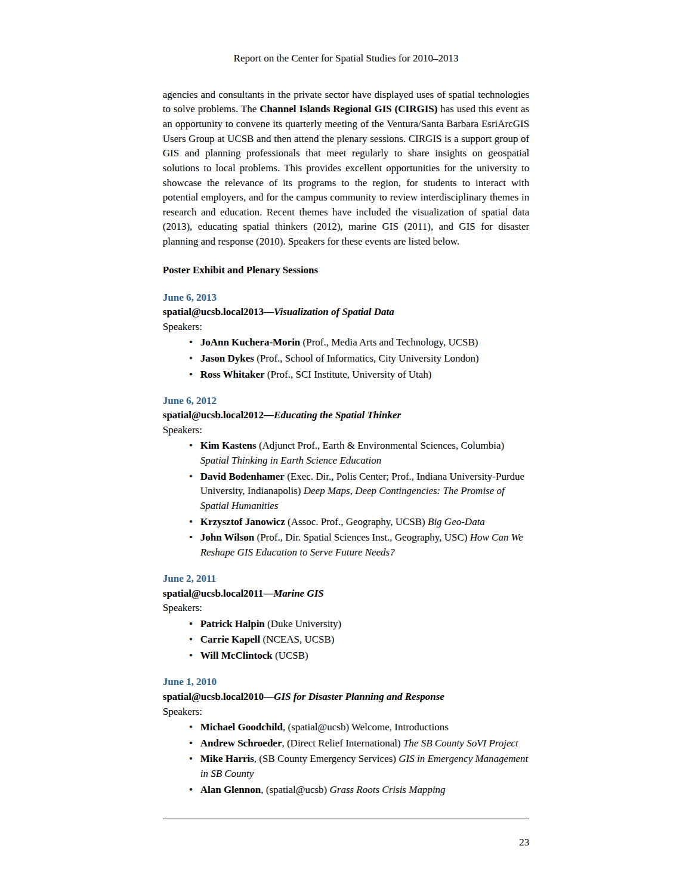Report on the Center for Spatial Studies for 2010–2013
agencies and consultants in the private sector have displayed uses of spatial technologies to solve problems. The Channel Islands Regional GIS (CIRGIS) has used this event as an opportunity to convene its quarterly meeting of the Ventura/Santa Barbara EsriArcGIS Users Group at UCSB and then attend the plenary sessions. CIRGIS is a support group of GIS and planning professionals that meet regularly to share insights on geospatial solutions to local problems. This provides excellent opportunities for the university to showcase the relevance of its programs to the region, for students to interact with potential employers, and for the campus community to review interdisciplinary themes in research and education. Recent themes have included the visualization of spatial data (2013), educating spatial thinkers (2012), marine GIS (2011), and GIS for disaster planning and response (2010). Speakers for these events are listed below.
Poster Exhibit and Plenary Sessions
June 6, 2013
spatial@ucsb.local2013—Visualization of Spatial Data
Speakers:
JoAnn Kuchera-Morin (Prof., Media Arts and Technology, UCSB)
Jason Dykes (Prof., School of Informatics, City University London)
Ross Whitaker (Prof., SCI Institute, University of Utah)
June 6, 2012
spatial@ucsb.local2012—Educating the Spatial Thinker
Speakers:
Kim Kastens (Adjunct Prof., Earth & Environmental Sciences, Columbia) Spatial Thinking in Earth Science Education
David Bodenhamer (Exec. Dir., Polis Center; Prof., Indiana University-Purdue University, Indianapolis) Deep Maps, Deep Contingencies: The Promise of Spatial Humanities
Krzysztof Janowicz (Assoc. Prof., Geography, UCSB) Big Geo-Data
John Wilson (Prof., Dir. Spatial Sciences Inst., Geography, USC) How Can We Reshape GIS Education to Serve Future Needs?
June 2, 2011
spatial@ucsb.local2011—Marine GIS
Speakers:
Patrick Halpin (Duke University)
Carrie Kapell (NCEAS, UCSB)
Will McClintock (UCSB)
June 1, 2010
spatial@ucsb.local2010—GIS for Disaster Planning and Response
Speakers:
Michael Goodchild, (spatial@ucsb) Welcome, Introductions
Andrew Schroeder, (Direct Relief International) The SB County SoVI Project
Mike Harris, (SB County Emergency Services) GIS in Emergency Management in SB County
Alan Glennon, (spatial@ucsb) Grass Roots Crisis Mapping
23